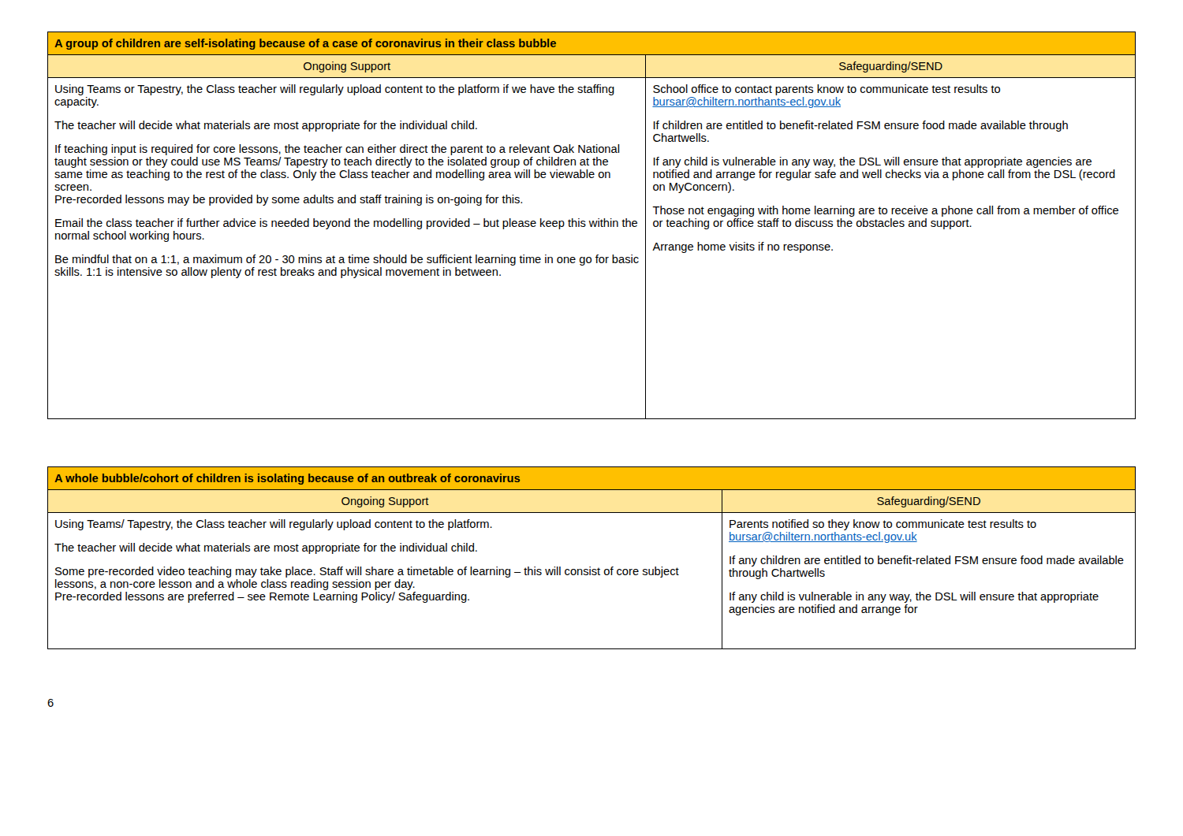| A group of children are self-isolating because of a case of coronavirus in their class bubble |
| Ongoing Support | Safeguarding/SEND |
| Using Teams or Tapestry, the Class teacher will regularly upload content to the platform if we have the staffing capacity. The teacher will decide what materials are most appropriate for the individual child. If teaching input is required for core lessons, the teacher can either direct the parent to a relevant Oak National taught session or they could use MS Teams/ Tapestry to teach directly to the isolated group of children at the same time as teaching to the rest of the class. Only the Class teacher and modelling area will be viewable on screen. Pre-recorded lessons may be provided by some adults and staff training is on-going for this. Email the class teacher if further advice is needed beyond the modelling provided – but please keep this within the normal school working hours. Be mindful that on a 1:1, a maximum of 20 - 30 mins at a time should be sufficient learning time in one go for basic skills. 1:1 is intensive so allow plenty of rest breaks and physical movement in between. | School office to contact parents know to communicate test results to bursar@chiltern.northants-ecl.gov.uk If children are entitled to benefit-related FSM ensure food made available through Chartwells. If any child is vulnerable in any way, the DSL will ensure that appropriate agencies are notified and arrange for regular safe and well checks via a phone call from the DSL (record on MyConcern). Those not engaging with home learning are to receive a phone call from a member of office or teaching or office staff to discuss the obstacles and support. Arrange home visits if no response. |
| A whole bubble/cohort of children is isolating because of an outbreak of coronavirus |
| Ongoing Support | Safeguarding/SEND |
| Using Teams/ Tapestry, the Class teacher will regularly upload content to the platform. The teacher will decide what materials are most appropriate for the individual child. Some pre-recorded video teaching may take place. Staff will share a timetable of learning – this will consist of core subject lessons, a non-core lesson and a whole class reading session per day. Pre-recorded lessons are preferred – see Remote Learning Policy/ Safeguarding. | Parents notified so they know to communicate test results to bursar@chiltern.northants-ecl.gov.uk If any children are entitled to benefit-related FSM ensure food made available through Chartwells If any child is vulnerable in any way, the DSL will ensure that appropriate agencies are notified and arrange for |
6